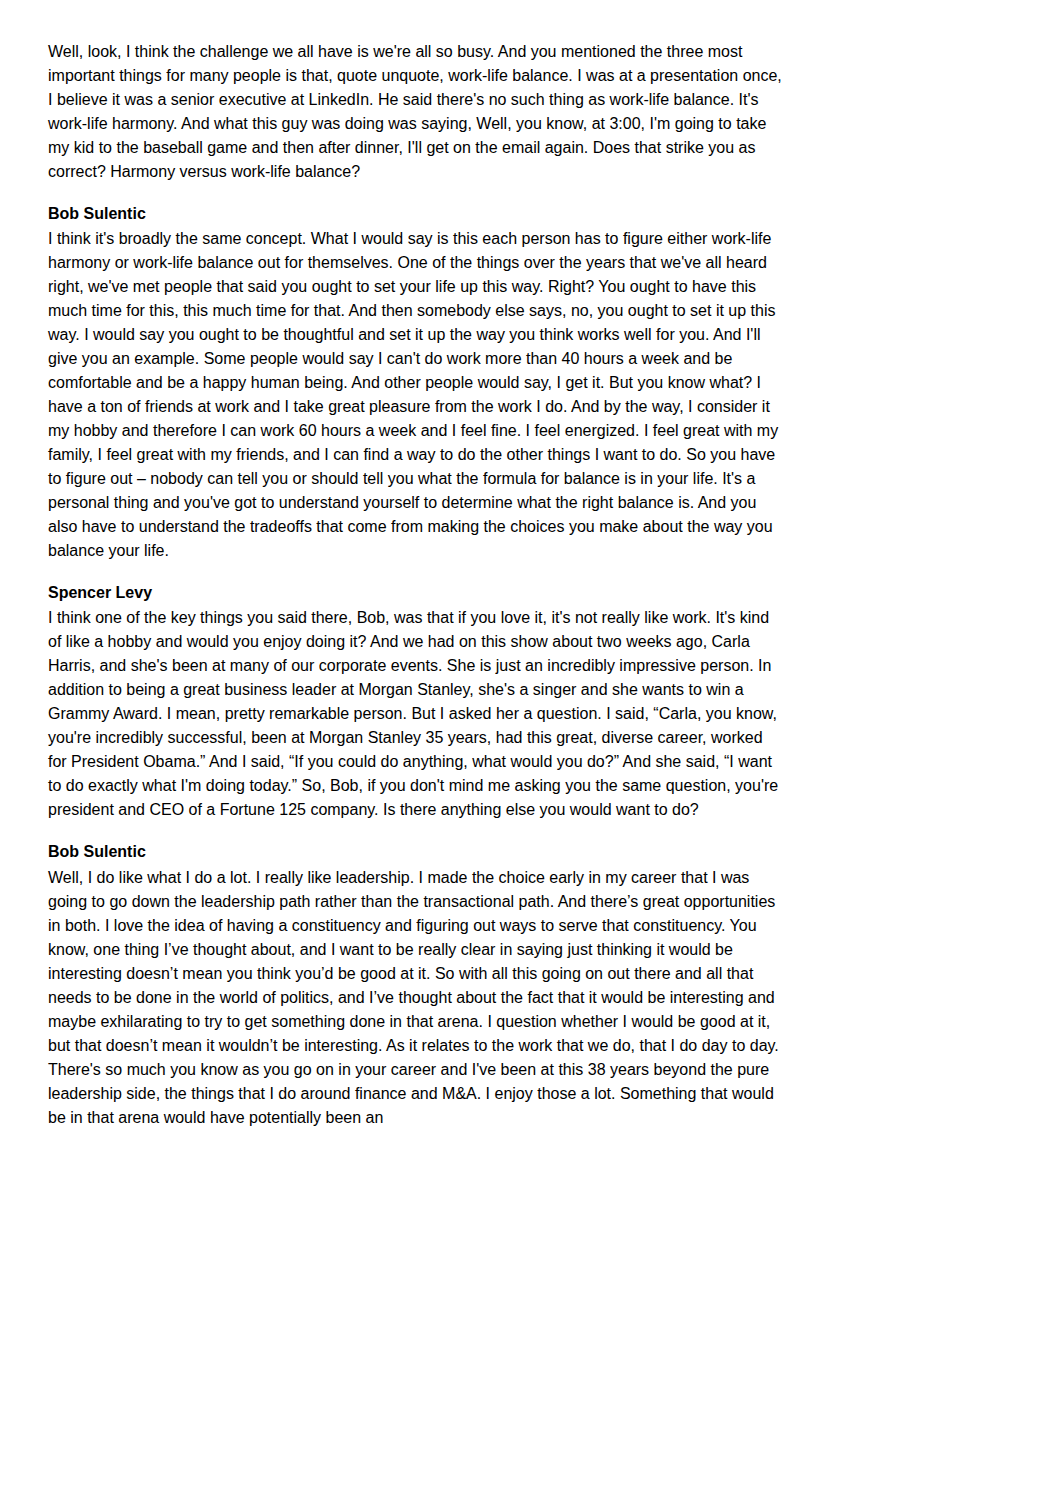Well, look, I think the challenge we all have is we're all so busy. And you mentioned the three most important things for many people is that, quote unquote, work-life balance. I was at a presentation once, I believe it was a senior executive at LinkedIn. He said there's no such thing as work-life balance. It's work-life harmony. And what this guy was doing was saying, Well, you know, at 3:00, I'm going to take my kid to the baseball game and then after dinner, I'll get on the email again. Does that strike you as correct? Harmony versus work-life balance?
Bob Sulentic
I think it's broadly the same concept. What I would say is this each person has to figure either work-life harmony or work-life balance out for themselves. One of the things over the years that we've all heard right, we've met people that said you ought to set your life up this way. Right? You ought to have this much time for this, this much time for that. And then somebody else says, no, you ought to set it up this way. I would say you ought to be thoughtful and set it up the way you think works well for you. And I'll give you an example. Some people would say I can't do work more than 40 hours a week and be comfortable and be a happy human being. And other people would say, I get it. But you know what? I have a ton of friends at work and I take great pleasure from the work I do. And by the way, I consider it my hobby and therefore I can work 60 hours a week and I feel fine. I feel energized. I feel great with my family, I feel great with my friends, and I can find a way to do the other things I want to do. So you have to figure out – nobody can tell you or should tell you what the formula for balance is in your life. It's a personal thing and you've got to understand yourself to determine what the right balance is. And you also have to understand the tradeoffs that come from making the choices you make about the way you balance your life.
Spencer Levy
I think one of the key things you said there, Bob, was that if you love it, it's not really like work. It's kind of like a hobby and would you enjoy doing it? And we had on this show about two weeks ago, Carla Harris, and she's been at many of our corporate events. She is just an incredibly impressive person. In addition to being a great business leader at Morgan Stanley, she's a singer and she wants to win a Grammy Award. I mean, pretty remarkable person. But I asked her a question. I said, “Carla, you know, you're incredibly successful, been at Morgan Stanley 35 years, had this great, diverse career, worked for President Obama.” And I said, “If you could do anything, what would you do?” And she said, “I want to do exactly what I'm doing today.” So, Bob, if you don't mind me asking you the same question, you're president and CEO of a Fortune 125 company. Is there anything else you would want to do?
Bob Sulentic
Well, I do like what I do a lot. I really like leadership. I made the choice early in my career that I was going to go down the leadership path rather than the transactional path. And there’s great opportunities in both. I love the idea of having a constituency and figuring out ways to serve that constituency. You know, one thing I’ve thought about, and I want to be really clear in saying just thinking it would be interesting doesn’t mean you think you’d be good at it. So with all this going on out there and all that needs to be done in the world of politics, and I’ve thought about the fact that it would be interesting and maybe exhilarating to try to get something done in that arena. I question whether I would be good at it, but that doesn’t mean it wouldn’t be interesting. As it relates to the work that we do, that I do day to day. There's so much you know as you go on in your career and I've been at this 38 years beyond the pure leadership side, the things that I do around finance and M&A. I enjoy those a lot. Something that would be in that arena would have potentially been an